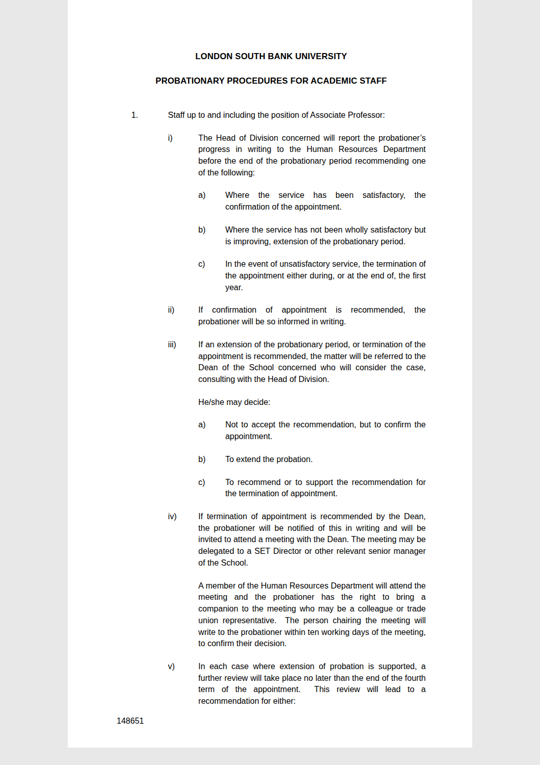LONDON SOUTH BANK UNIVERSITY
PROBATIONARY PROCEDURES FOR ACADEMIC STAFF
1.
Staff up to and including the position of Associate Professor:
i)
The Head of Division concerned will report the probationer’s progress in writing to the Human Resources Department before the end of the probationary period recommending one of the following:
a)
Where the service has been satisfactory, the confirmation of the appointment.
b)
Where the service has not been wholly satisfactory but is improving, extension of the probationary period.
c)
In the event of unsatisfactory service, the termination of the appointment either during, or at the end of, the first year.
ii)
If confirmation of appointment is recommended, the probationer will be so informed in writing.
iii)
If an extension of the probationary period, or termination of the appointment is recommended, the matter will be referred to the Dean of the School concerned who will consider the case, consulting with the Head of Division.
He/she may decide:
a)
Not to accept the recommendation, but to confirm the appointment.
b)
To extend the probation.
c)
To recommend or to support the recommendation for the termination of appointment.
iv)
If termination of appointment is recommended by the Dean, the probationer will be notified of this in writing and will be invited to attend a meeting with the Dean. The meeting may be delegated to a SET Director or other relevant senior manager of the School.
A member of the Human Resources Department will attend the meeting and the probationer has the right to bring a companion to the meeting who may be a colleague or trade union representative. The person chairing the meeting will write to the probationer within ten working days of the meeting, to confirm their decision.
v)
In each case where extension of probation is supported, a further review will take place no later than the end of the fourth term of the appointment. This review will lead to a recommendation for either:
148651